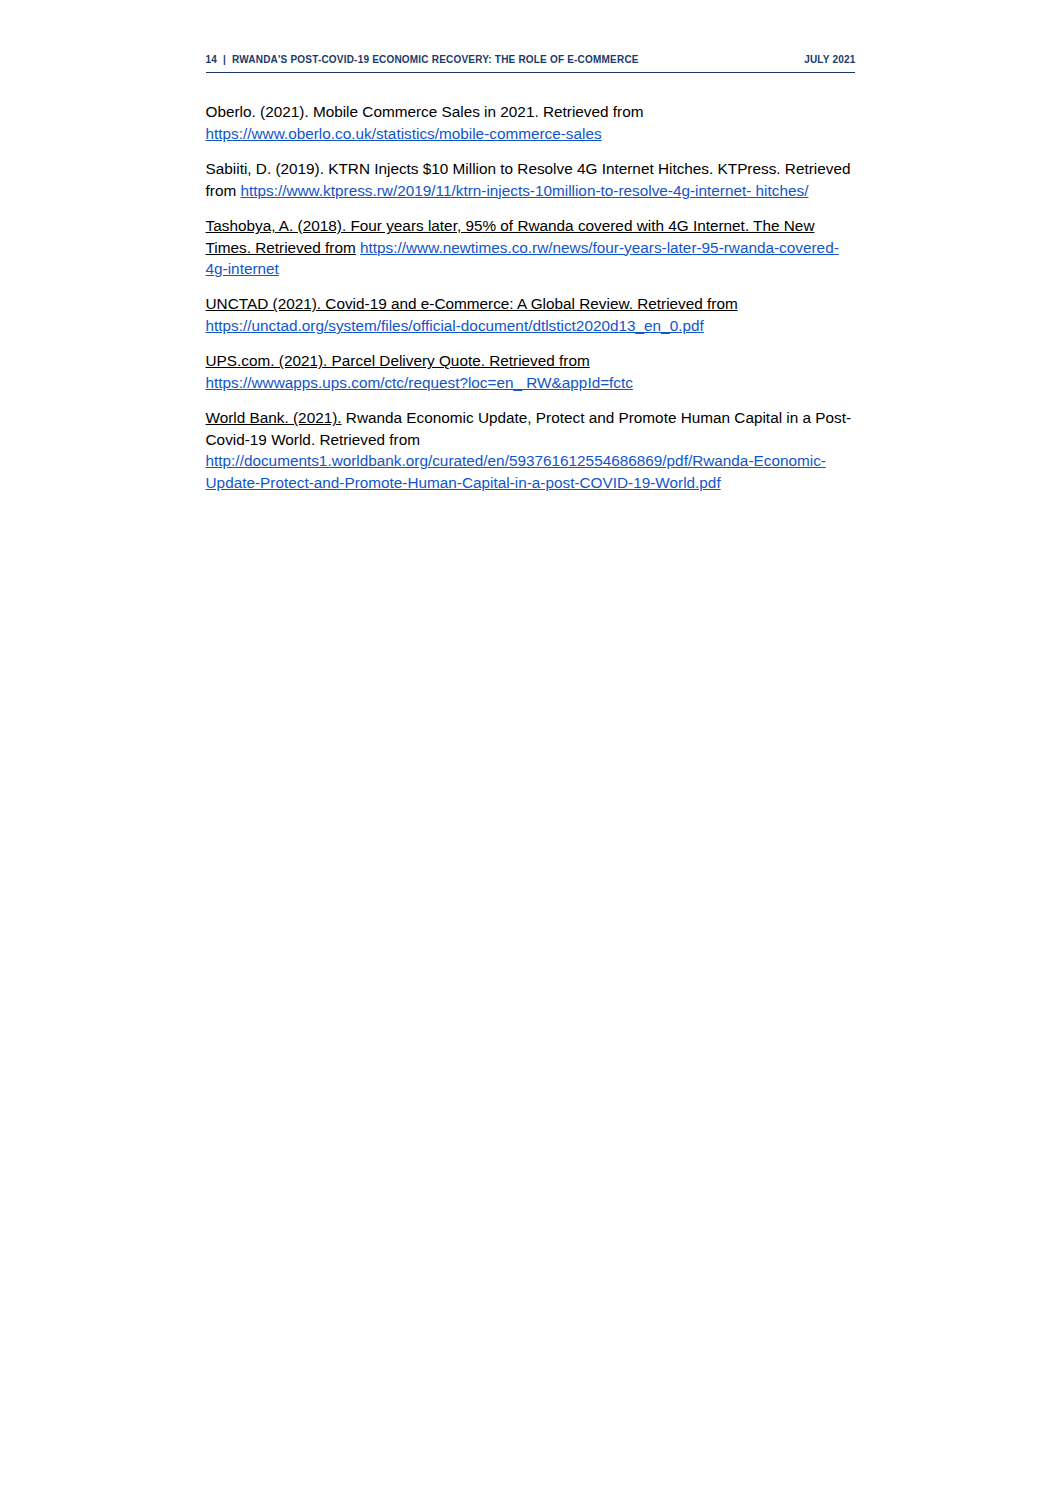14 | Rwanda's Post-COVID-19 Economic Recovery: The Role of E-Commerce July 2021
Oberlo. (2021). Mobile Commerce Sales in 2021. Retrieved from https://www.oberlo.co.uk/statistics/mobile-commerce-sales
Sabiiti, D. (2019). KTRN Injects $10 Million to Resolve 4G Internet Hitches. KTPress. Retrieved from https://www.ktpress.rw/2019/11/ktrn-injects-10million-to-resolve-4g-internet- hitches/
Tashobya, A. (2018). Four years later, 95% of Rwanda covered with 4G Internet. The New Times. Retrieved from https://www.newtimes.co.rw/news/four-years-later-95-rwanda-covered-4g-internet
UNCTAD (2021). Covid-19 and e-Commerce: A Global Review. Retrieved from https://unctad.org/system/files/official-document/dtlstict2020d13_en_0.pdf
UPS.com. (2021). Parcel Delivery Quote. Retrieved from https://wwwapps.ups.com/ctc/request?loc=en_ RW&appId=fctc
World Bank. (2021). Rwanda Economic Update, Protect and Promote Human Capital in a Post-Covid-19 World. Retrieved from http://documents1.worldbank.org/curated/en/593761612554686869/pdf/Rwanda-Economic-Update-Protect-and-Promote-Human-Capital-in-a-post-COVID-19-World.pdf